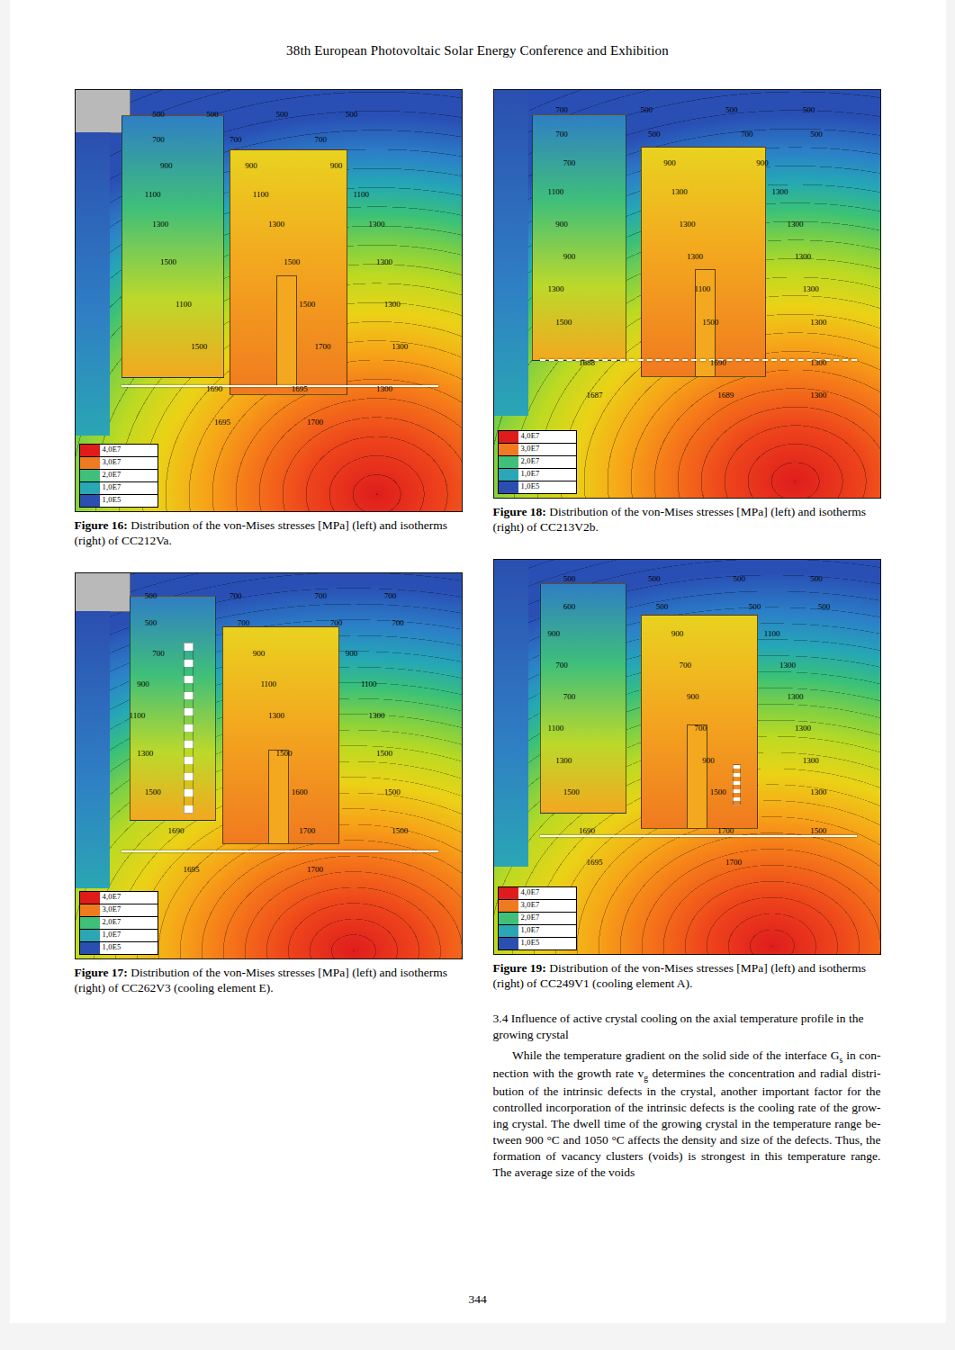38th European Photovoltaic Solar Energy Conference and Exhibition
500 500 500 500 700 700 700 900 900 900 1100 1100 1100 1300 1300 1300 1500 1500 1300 1100 1500 1300 1500 1700 1300 1690 1695 1300 1695 1700
4,0E7
3,0E7
2,0E7
1,0E7
1,0E5
Figure 16: Distribution of the von-Mises stresses [MPa] (left) and isotherms (right) of CC212Va.
500 700 700 700 500 700 700 700 700 900 900 900 1100 1100 1100 1300 1300 1300 1500 1500 1500 1600 1500 1690 1700 1500 1695 1700
4,0E7
3,0E7
2,0E7
1,0E7
1,0E5
Figure 17: Distribution of the von-Mises stresses [MPa] (left) and isotherms (right) of CC262V3 (cooling element E).
700 500 500 500 700 500 700 500 700 900 900 1100 1300 1300 900 1300 1300 900 1300 1300 1300 1100 1300 1500 1500 1300 1688 1690 1300 1687 1689 1300
4,0E7
3,0E7
2,0E7
1,0E7
1,0E5
Figure 18: Distribution of the von-Mises stresses [MPa] (left) and isotherms (right) of CC213V2b.
500 500 500 500 600 500 500 500 900 900 1100 700 700 1300 700 900 1300 1100 700 1300 1300 900 1300 1500 1500 1300 1690 1700 1500 1695 1700
4,0E7
3,0E7
2,0E7
1,0E7
1,0E5
Figure 19: Distribution of the von-Mises stresses [MPa] (left) and isotherms (right) of CC249V1 (cooling element A).
3.4 Influence of active crystal cooling on the axial temperature profile in the growing crystal
While the temperature gradient on the solid side of the interface Gs in connection with the growth rate vg determines the concentration and radial distribution of the intrinsic defects in the crystal, another important factor for the controlled incorporation of the intrinsic defects is the cooling rate of the growing crystal. The dwell time of the growing crystal in the temperature range between 900 °C and 1050 °C affects the density and size of the defects. Thus, the formation of vacancy clusters (voids) is strongest in this temperature range. The average size of the voids
344